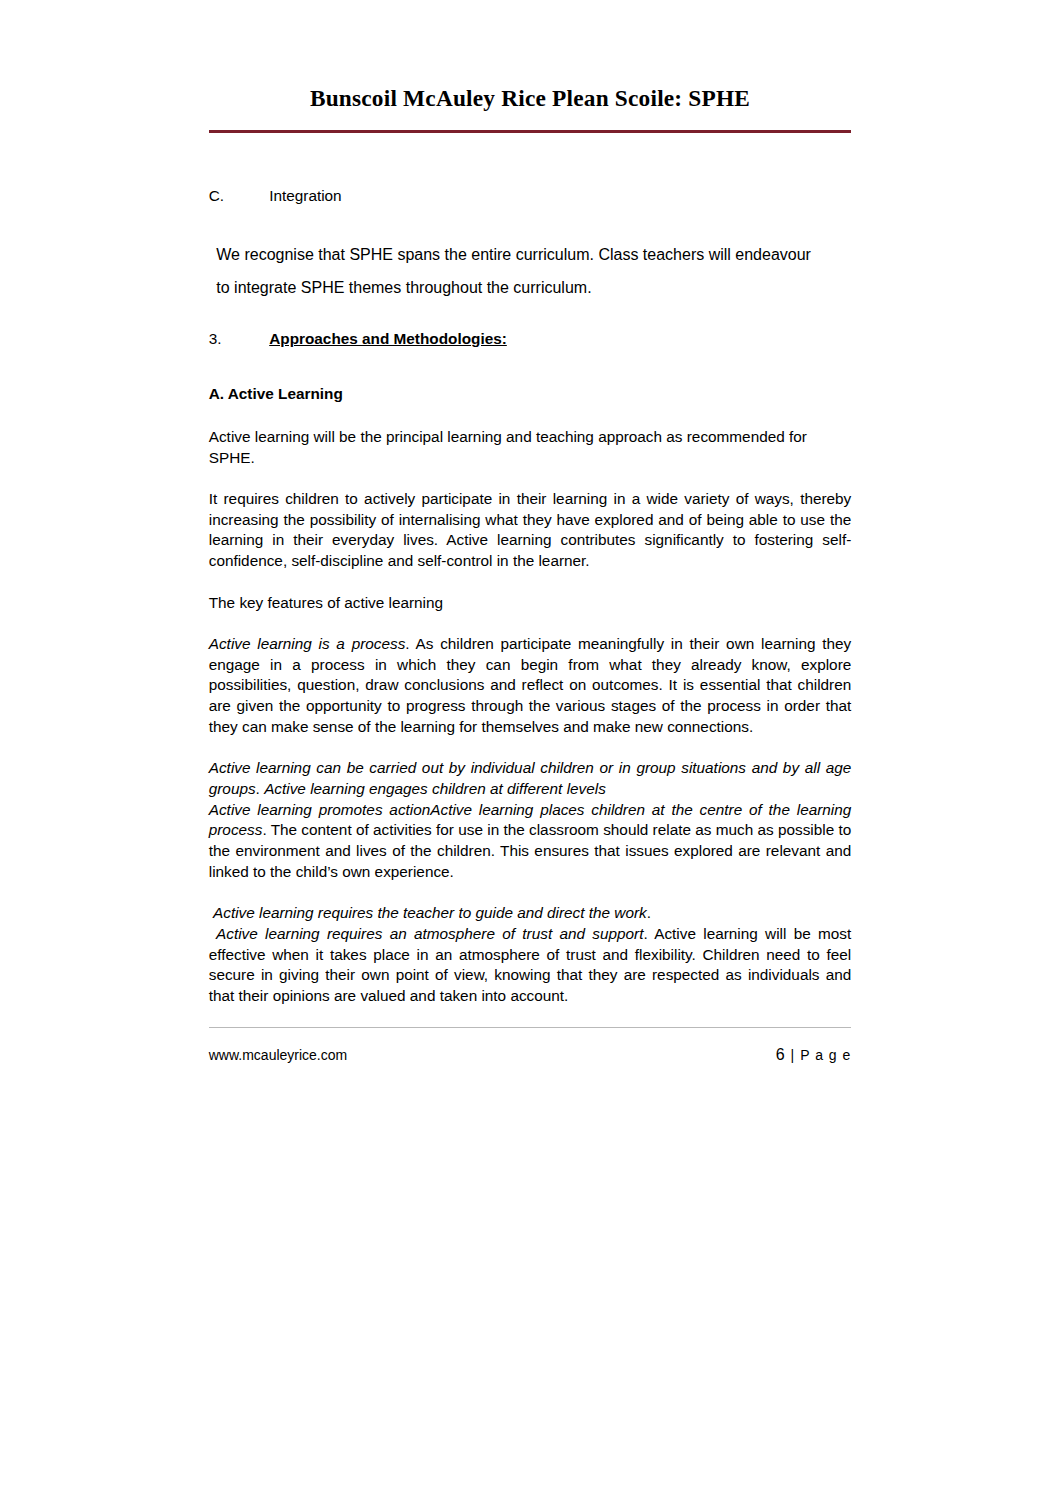Bunscoil McAuley Rice Plean Scoile: SPHE
C. Integration
We recognise that SPHE spans the entire curriculum. Class teachers will endeavour
to integrate SPHE themes throughout the curriculum.
3. Approaches and Methodologies:
A. Active Learning
Active learning will be the principal learning and teaching approach as recommended for SPHE.
It requires children to actively participate in their learning in a wide variety of ways, thereby increasing the possibility of internalising what they have explored and of being able to use the learning in their everyday lives. Active learning contributes significantly to fostering self-confidence, self-discipline and self-control in the learner.
The key features of active learning
Active learning is a process. As children participate meaningfully in their own learning they engage in a process in which they can begin from what they already know, explore possibilities, question, draw conclusions and reflect on outcomes. It is essential that children are given the opportunity to progress through the various stages of the process in order that they can make sense of the learning for themselves and make new connections.
Active learning can be carried out by individual children or in group situations and by all age groups. Active learning engages children at different levels
Active learning promotes action Active learning places children at the centre of the learning process. The content of activities for use in the classroom should relate as much as possible to the environment and lives of the children. This ensures that issues explored are relevant and linked to the child’s own experience.
Active learning requires the teacher to guide and direct the work.
Active learning requires an atmosphere of trust and support. Active learning will be most effective when it takes place in an atmosphere of trust and flexibility. Children need to feel secure in giving their own point of view, knowing that they are respected as individuals and that their opinions are valued and taken into account.
www.mcauleyrice.com 6 | P a g e